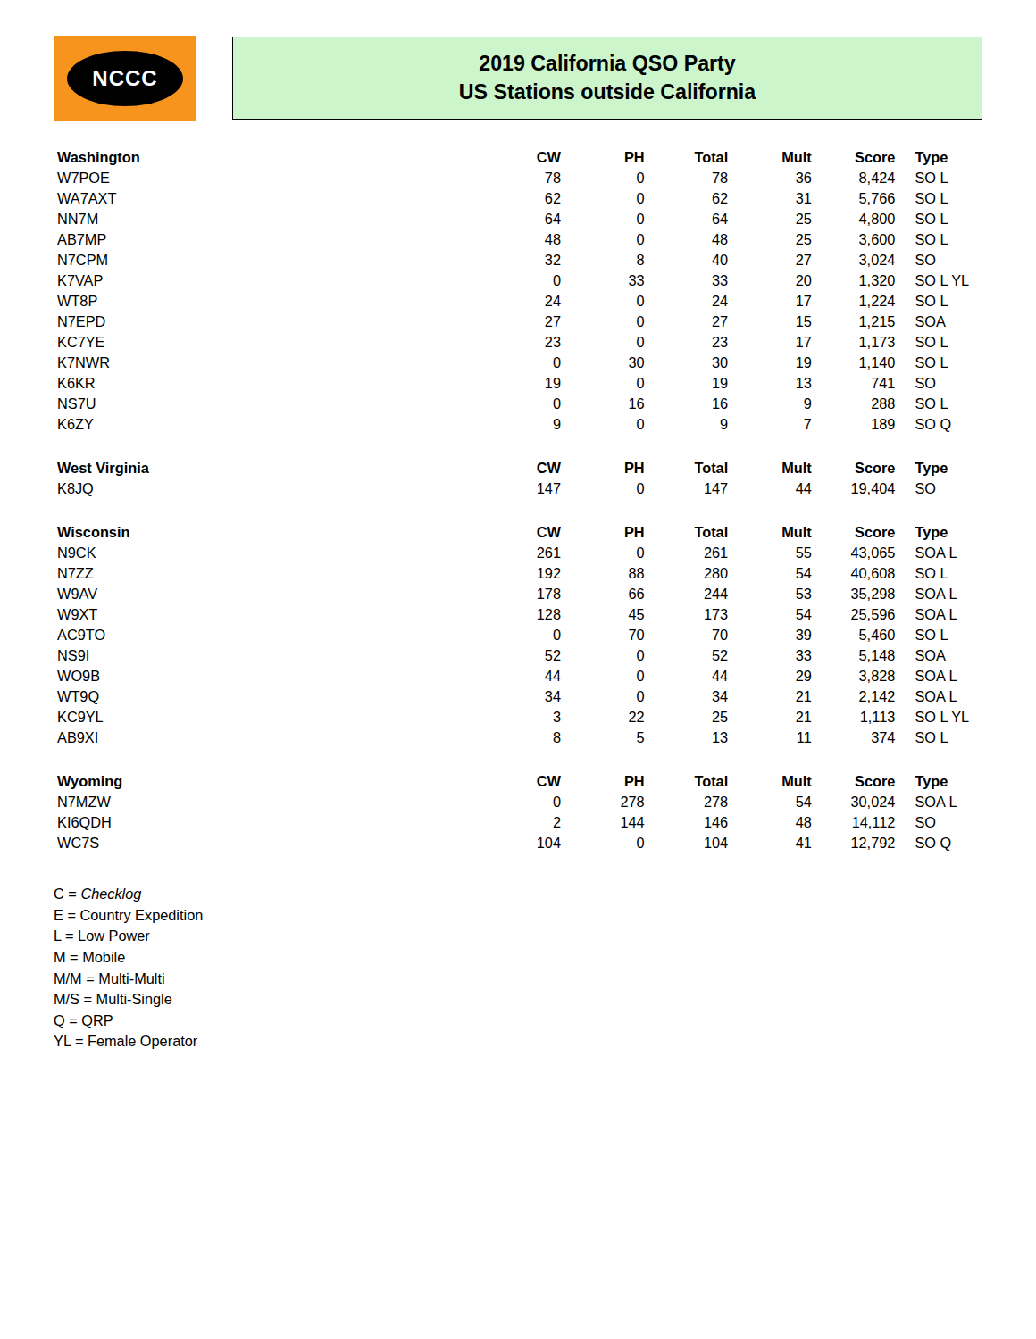NCCC
2019 California QSO Party
US Stations outside California
| Washington | CW | PH | Total | Mult | Score | Type |
| --- | --- | --- | --- | --- | --- | --- |
| W7POE | 78 | 0 | 78 | 36 | 8,424 | SO L |
| WA7AXT | 62 | 0 | 62 | 31 | 5,766 | SO L |
| NN7M | 64 | 0 | 64 | 25 | 4,800 | SO L |
| AB7MP | 48 | 0 | 48 | 25 | 3,600 | SO L |
| N7CPM | 32 | 8 | 40 | 27 | 3,024 | SO |
| K7VAP | 0 | 33 | 33 | 20 | 1,320 | SO L YL |
| WT8P | 24 | 0 | 24 | 17 | 1,224 | SO L |
| N7EPD | 27 | 0 | 27 | 15 | 1,215 | SOA |
| KC7YE | 23 | 0 | 23 | 17 | 1,173 | SO L |
| K7NWR | 0 | 30 | 30 | 19 | 1,140 | SO L |
| K6KR | 19 | 0 | 19 | 13 | 741 | SO |
| NS7U | 0 | 16 | 16 | 9 | 288 | SO L |
| K6ZY | 9 | 0 | 9 | 7 | 189 | SO Q |
| West Virginia | CW | PH | Total | Mult | Score | Type |
| --- | --- | --- | --- | --- | --- | --- |
| K8JQ | 147 | 0 | 147 | 44 | 19,404 | SO |
| Wisconsin | CW | PH | Total | Mult | Score | Type |
| --- | --- | --- | --- | --- | --- | --- |
| N9CK | 261 | 0 | 261 | 55 | 43,065 | SOA L |
| N7ZZ | 192 | 88 | 280 | 54 | 40,608 | SO L |
| W9AV | 178 | 66 | 244 | 53 | 35,298 | SOA L |
| W9XT | 128 | 45 | 173 | 54 | 25,596 | SOA L |
| AC9TO | 0 | 70 | 70 | 39 | 5,460 | SO L |
| NS9I | 52 | 0 | 52 | 33 | 5,148 | SOA |
| WO9B | 44 | 0 | 44 | 29 | 3,828 | SOA L |
| WT9Q | 34 | 0 | 34 | 21 | 2,142 | SOA L |
| KC9YL | 3 | 22 | 25 | 21 | 1,113 | SO L YL |
| AB9XI | 8 | 5 | 13 | 11 | 374 | SO L |
| Wyoming | CW | PH | Total | Mult | Score | Type |
| --- | --- | --- | --- | --- | --- | --- |
| N7MZW | 0 | 278 | 278 | 54 | 30,024 | SOA L |
| KI6QDH | 2 | 144 | 146 | 48 | 14,112 | SO |
| WC7S | 104 | 0 | 104 | 41 | 12,792 | SO Q |
C = Checklog
E = Country Expedition
L = Low Power
M = Mobile
M/M = Multi-Multi
M/S = Multi-Single
Q = QRP
YL = Female Operator